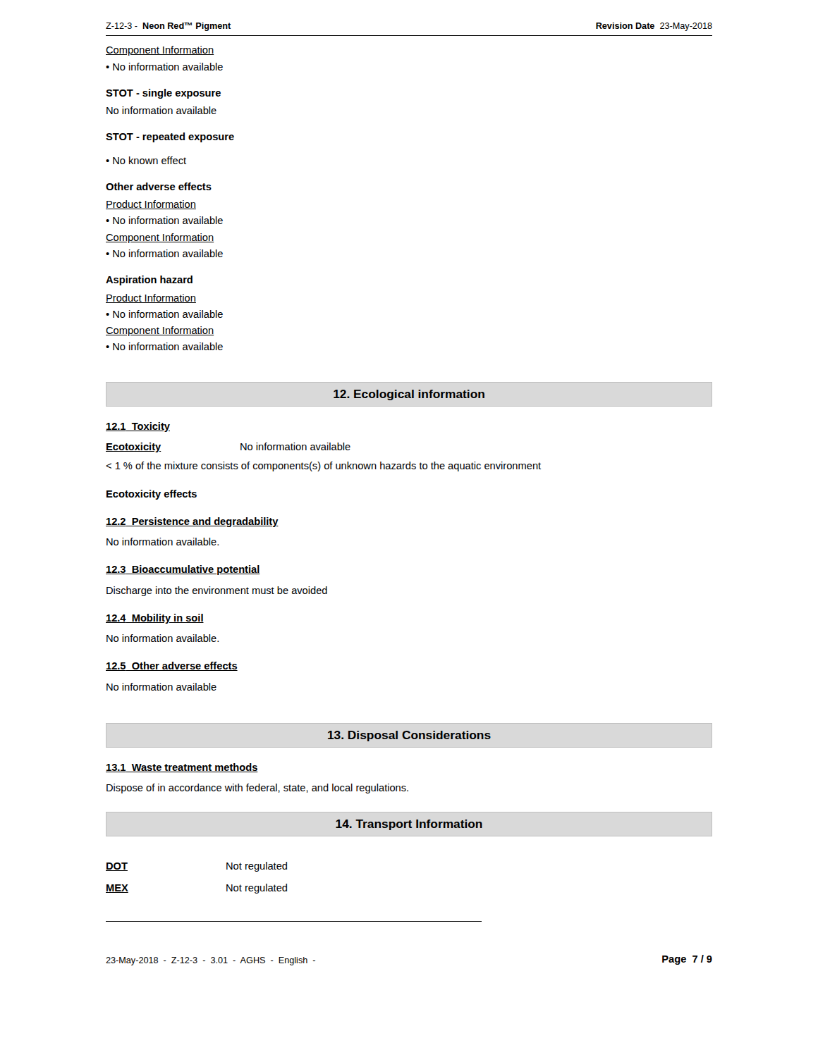Z-12-3 - Neon Red™ Pigment
Revision Date 23-May-2018
Component Information
• No information available
STOT - single exposure
No information available
STOT - repeated exposure
• No known effect
Other adverse effects
Product Information
• No information available
Component Information
• No information available
Aspiration hazard
Product Information
• No information available
Component Information
• No information available
12. Ecological information
12.1 Toxicity
Ecotoxicity
No information available
< 1 % of the mixture consists of components(s) of unknown hazards to the aquatic environment
Ecotoxicity effects
12.2 Persistence and degradability
No information available.
12.3 Bioaccumulative potential
Discharge into the environment must be avoided
12.4 Mobility in soil
No information available.
12.5 Other adverse effects
No information available
13. Disposal Considerations
13.1 Waste treatment methods
Dispose of in accordance with federal, state, and local regulations.
14. Transport Information
DOT
Not regulated
MEX
Not regulated
23-May-2018 - Z-12-3 - 3.01 - AGHS - English -
Page 7 / 9